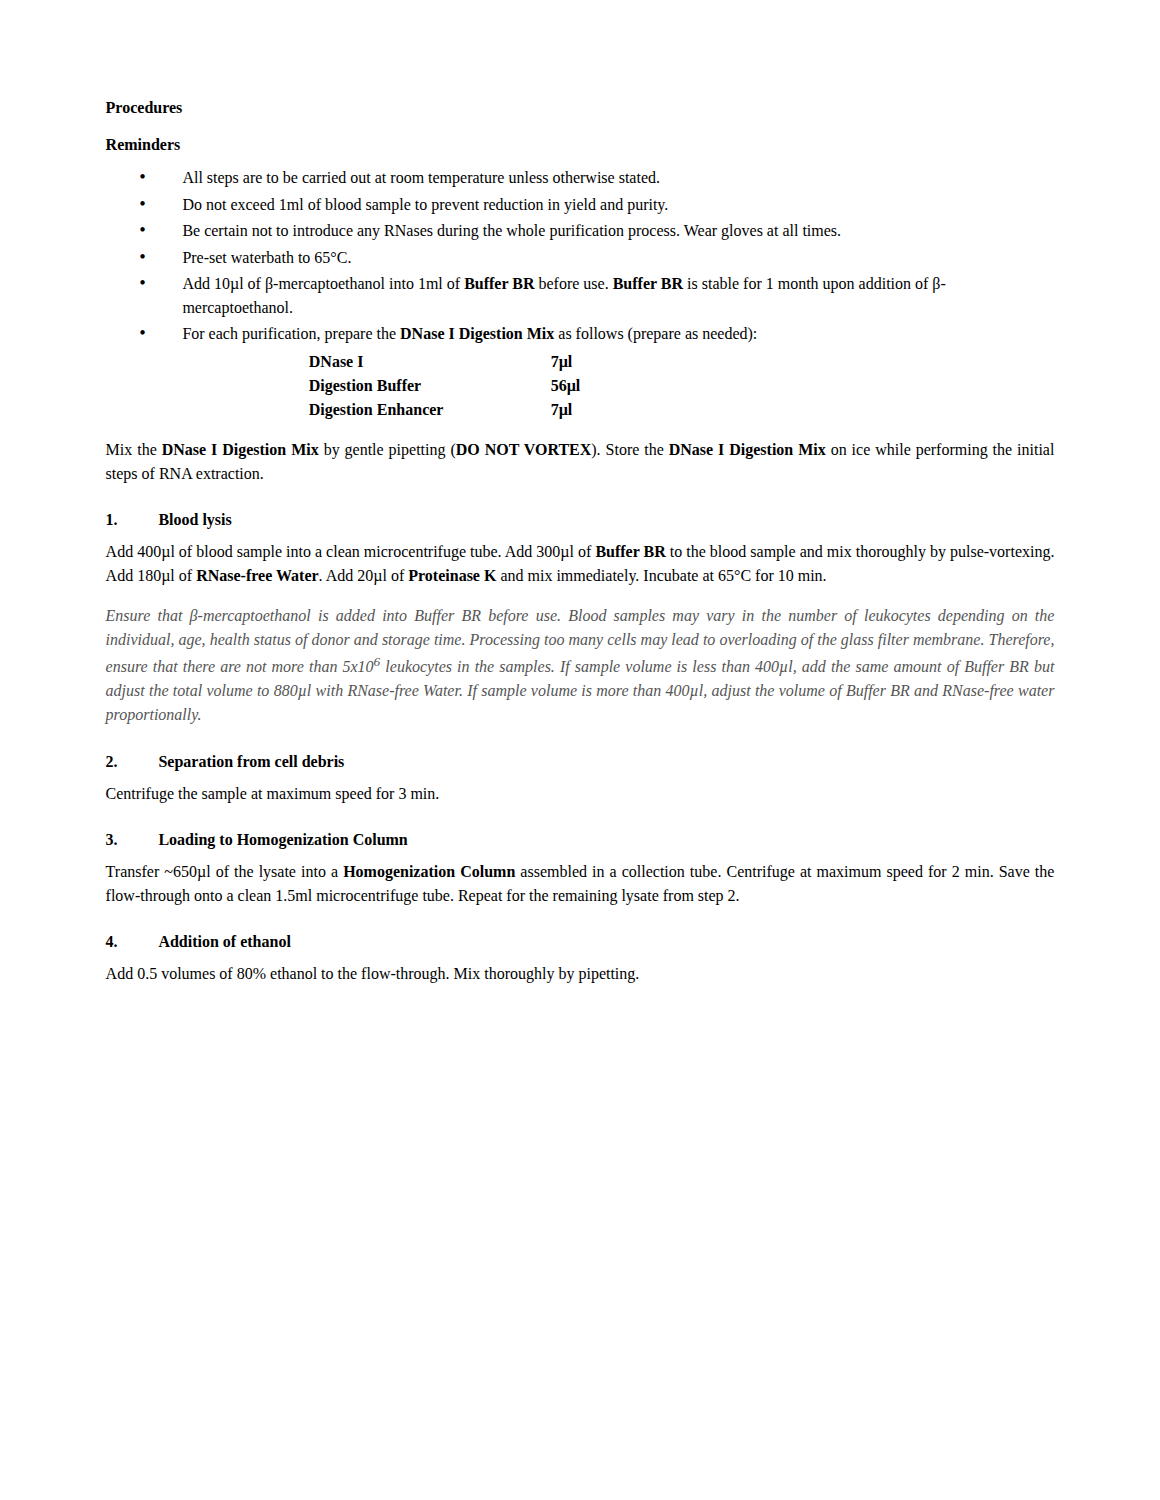Procedures
Reminders
All steps are to be carried out at room temperature unless otherwise stated.
Do not exceed 1ml of blood sample to prevent reduction in yield and purity.
Be certain not to introduce any RNases during the whole purification process. Wear gloves at all times.
Pre-set waterbath to 65°C.
Add 10µl of β-mercaptoethanol into 1ml of Buffer BR before use. Buffer BR is stable for 1 month upon addition of β-mercaptoethanol.
For each purification, prepare the DNase I Digestion Mix as follows (prepare as needed):
| DNase I | 7µl |
| Digestion Buffer | 56µl |
| Digestion Enhancer | 7µl |
Mix the DNase I Digestion Mix by gentle pipetting (DO NOT VORTEX). Store the DNase I Digestion Mix on ice while performing the initial steps of RNA extraction.
1. Blood lysis
Add 400µl of blood sample into a clean microcentrifuge tube. Add 300µl of Buffer BR to the blood sample and mix thoroughly by pulse-vortexing. Add 180µl of RNase-free Water. Add 20µl of Proteinase K and mix immediately. Incubate at 65°C for 10 min.
Ensure that β-mercaptoethanol is added into Buffer BR before use. Blood samples may vary in the number of leukocytes depending on the individual, age, health status of donor and storage time. Processing too many cells may lead to overloading of the glass filter membrane. Therefore, ensure that there are not more than 5x106 leukocytes in the samples. If sample volume is less than 400µl, add the same amount of Buffer BR but adjust the total volume to 880µl with RNase-free Water. If sample volume is more than 400µl, adjust the volume of Buffer BR and RNase-free water proportionally.
2. Separation from cell debris
Centrifuge the sample at maximum speed for 3 min.
3. Loading to Homogenization Column
Transfer ~650µl of the lysate into a Homogenization Column assembled in a collection tube. Centrifuge at maximum speed for 2 min. Save the flow-through onto a clean 1.5ml microcentrifuge tube. Repeat for the remaining lysate from step 2.
4. Addition of ethanol
Add 0.5 volumes of 80% ethanol to the flow-through. Mix thoroughly by pipetting.